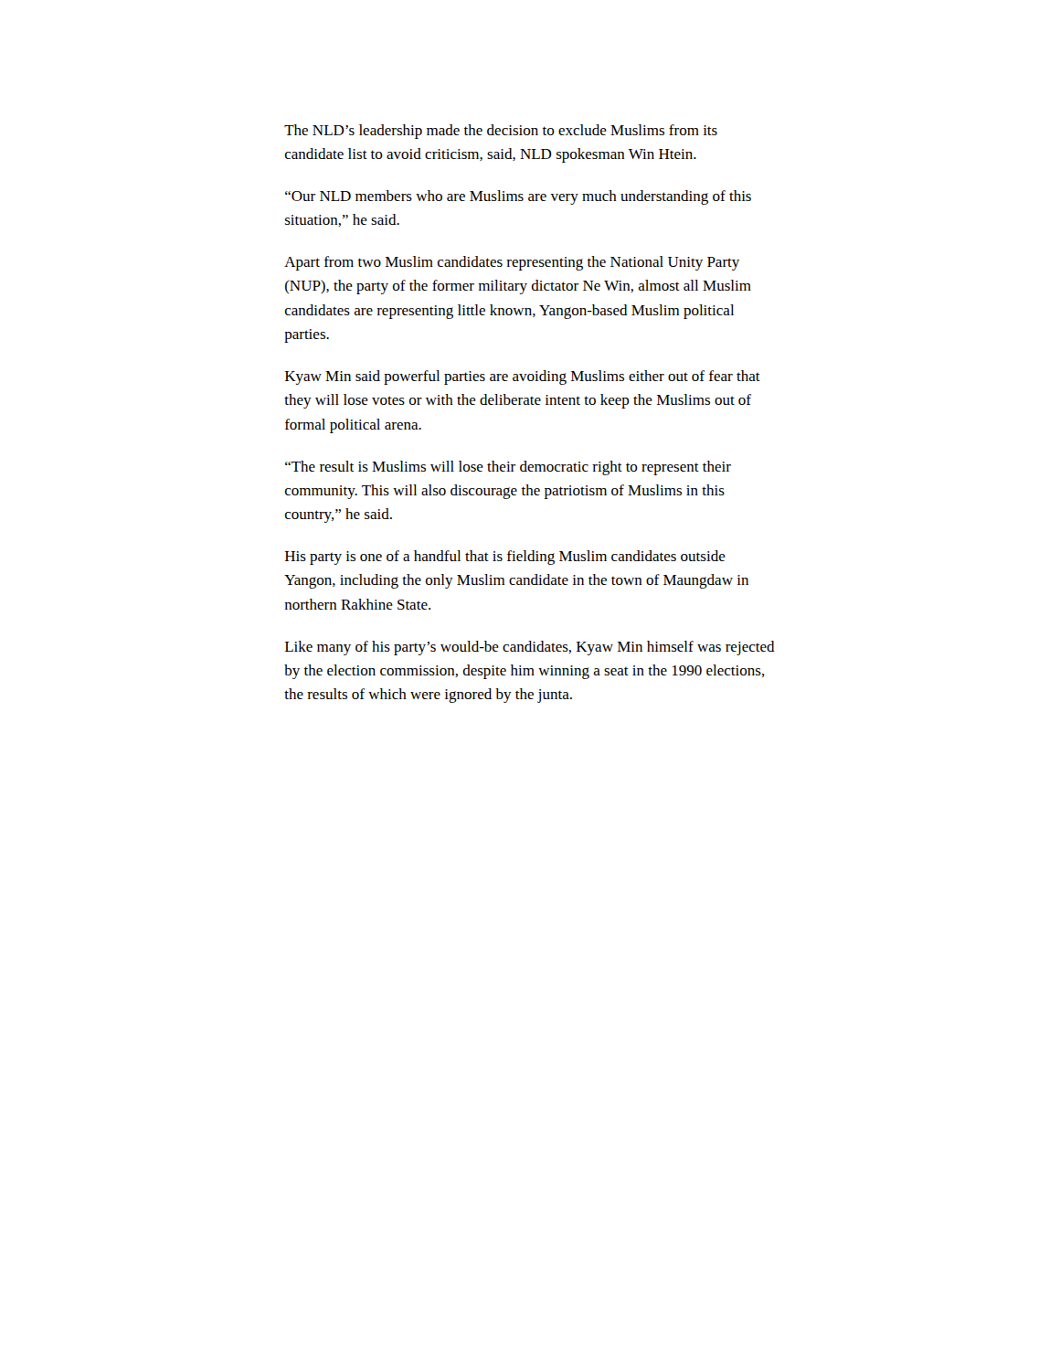The NLD’s leadership made the decision to exclude Muslims from its candidate list to avoid criticism, said, NLD spokesman Win Htein.
“Our NLD members who are Muslims are very much understanding of this situation,” he said.
Apart from two Muslim candidates representing the National Unity Party (NUP), the party of the former military dictator Ne Win, almost all Muslim candidates are representing little known, Yangon-based Muslim political parties.
Kyaw Min said powerful parties are avoiding Muslims either out of fear that they will lose votes or with the deliberate intent to keep the Muslims out of formal political arena.
“The result is Muslims will lose their democratic right to represent their community. This will also discourage the patriotism of Muslims in this country,” he said.
His party is one of a handful that is fielding Muslim candidates outside Yangon, including the only Muslim candidate in the town of Maungdaw in northern Rakhine State.
Like many of his party’s would-be candidates, Kyaw Min himself was rejected by the election commission, despite him winning a seat in the 1990 elections, the results of which were ignored by the junta.